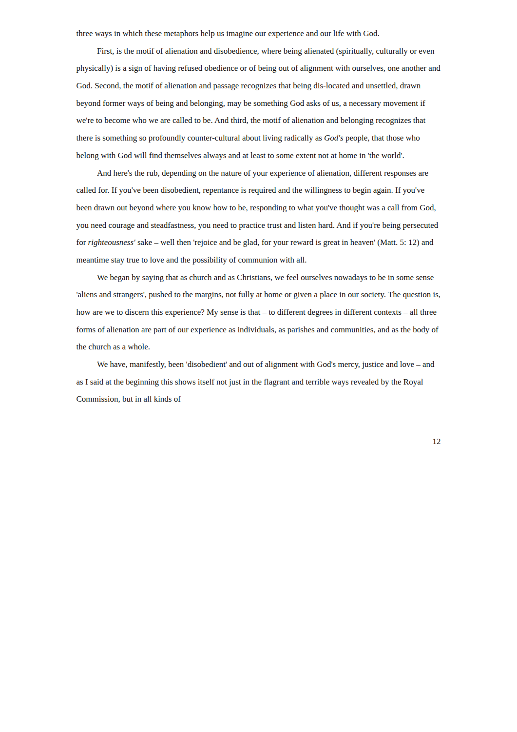three ways in which these metaphors help us imagine our experience and our life with God.
First, is the motif of alienation and disobedience, where being alienated (spiritually, culturally or even physically) is a sign of having refused obedience or of being out of alignment with ourselves, one another and God. Second, the motif of alienation and passage recognizes that being dis-located and unsettled, drawn beyond former ways of being and belonging, may be something God asks of us, a necessary movement if we're to become who we are called to be. And third, the motif of alienation and belonging recognizes that there is something so profoundly counter-cultural about living radically as God's people, that those who belong with God will find themselves always and at least to some extent not at home in 'the world'.
And here's the rub, depending on the nature of your experience of alienation, different responses are called for. If you've been disobedient, repentance is required and the willingness to begin again. If you've been drawn out beyond where you know how to be, responding to what you've thought was a call from God, you need courage and steadfastness, you need to practice trust and listen hard. And if you're being persecuted for righteousness' sake – well then 'rejoice and be glad, for your reward is great in heaven' (Matt. 5: 12) and meantime stay true to love and the possibility of communion with all.
We began by saying that as church and as Christians, we feel ourselves nowadays to be in some sense 'aliens and strangers', pushed to the margins, not fully at home or given a place in our society. The question is, how are we to discern this experience? My sense is that – to different degrees in different contexts – all three forms of alienation are part of our experience as individuals, as parishes and communities, and as the body of the church as a whole.
We have, manifestly, been 'disobedient' and out of alignment with God's mercy, justice and love – and as I said at the beginning this shows itself not just in the flagrant and terrible ways revealed by the Royal Commission, but in all kinds of
12